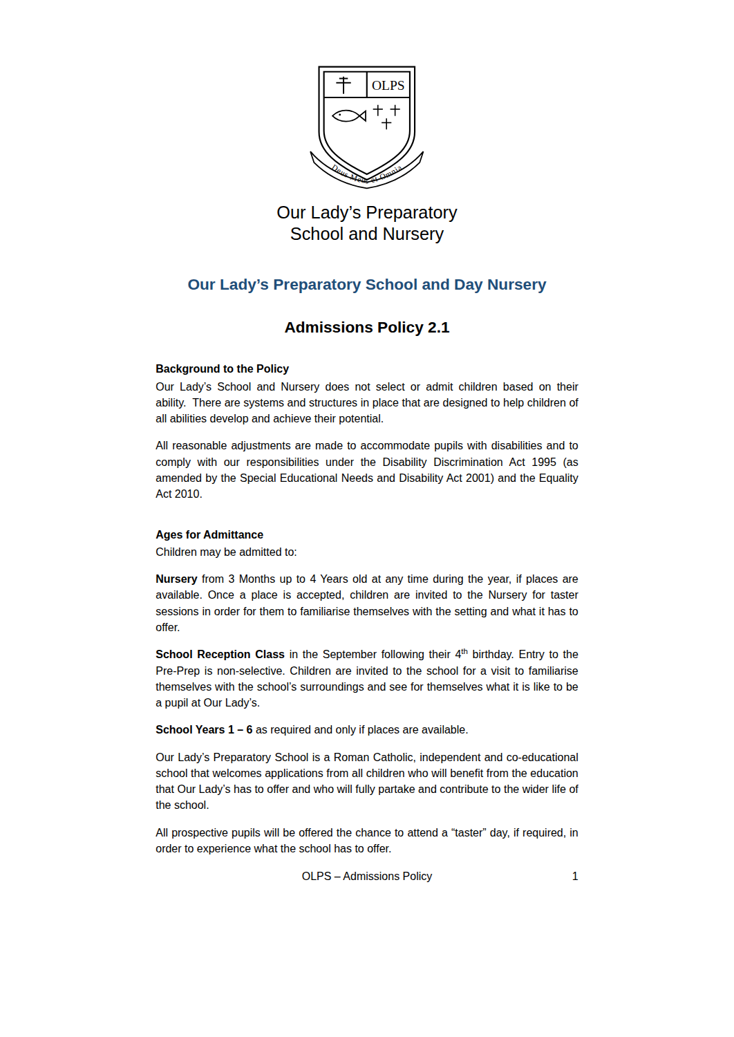OLPS Deus Meus et Omnia
Our Lady’s Preparatory
School and Nursery
Our Lady’s Preparatory School and Day Nursery
Admissions Policy 2.1
Background to the Policy
Our Lady’s School and Nursery does not select or admit children based on their ability. There are systems and structures in place that are designed to help children of all abilities develop and achieve their potential.
All reasonable adjustments are made to accommodate pupils with disabilities and to comply with our responsibilities under the Disability Discrimination Act 1995 (as amended by the Special Educational Needs and Disability Act 2001) and the Equality Act 2010.
Ages for Admittance
Children may be admitted to:
Nursery from 3 Months up to 4 Years old at any time during the year, if places are available. Once a place is accepted, children are invited to the Nursery for taster sessions in order for them to familiarise themselves with the setting and what it has to offer.
School Reception Class in the September following their 4th birthday. Entry to the Pre-Prep is non-selective. Children are invited to the school for a visit to familiarise themselves with the school’s surroundings and see for themselves what it is like to be a pupil at Our Lady’s.
School Years 1 – 6 as required and only if places are available.
Our Lady’s Preparatory School is a Roman Catholic, independent and co-educational school that welcomes applications from all children who will benefit from the education that Our Lady’s has to offer and who will fully partake and contribute to the wider life of the school.
All prospective pupils will be offered the chance to attend a “taster” day, if required, in order to experience what the school has to offer.
OLPS – Admissions Policy 1